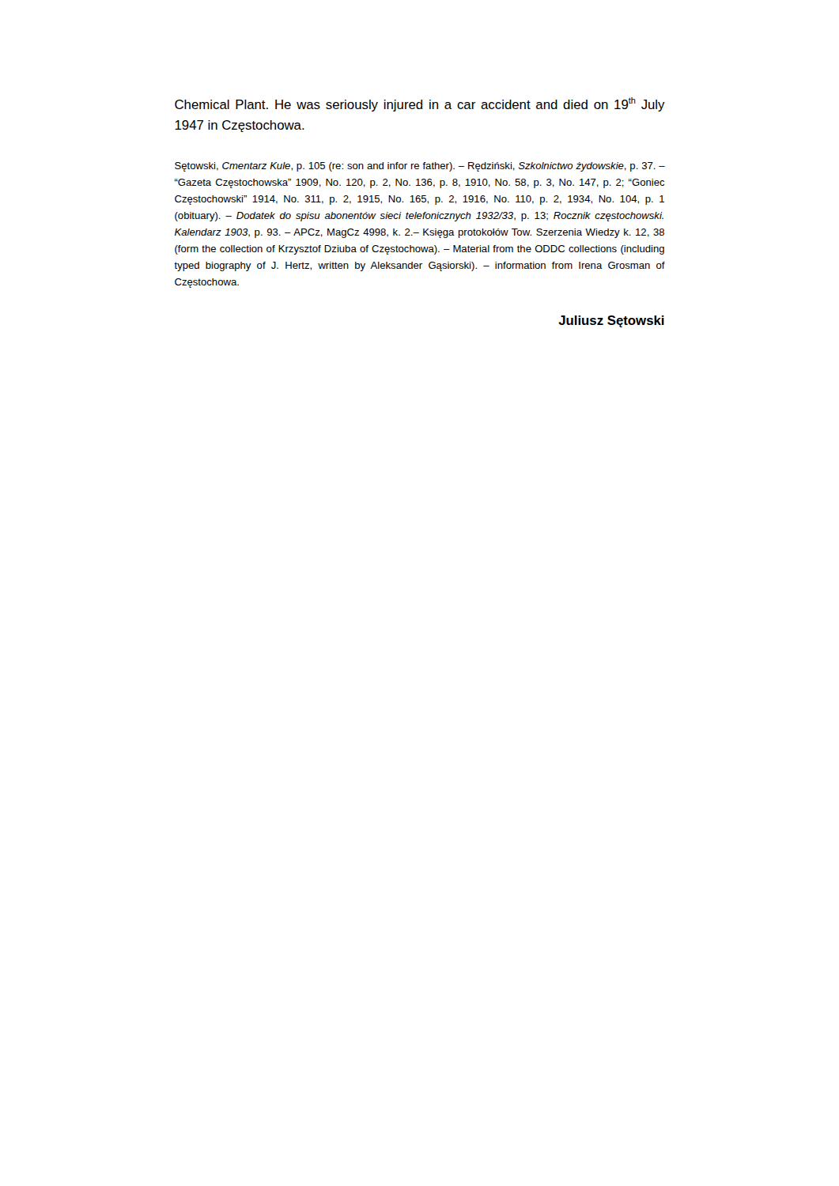Chemical Plant. He was seriously injured in a car accident and died on 19th July 1947 in Częstochowa.
Sętowski, Cmentarz Kule, p. 105 (re: son and infor re father). – Rędziński, Szkolnictwo żydowskie, p. 37. – “Gazeta Częstochowska” 1909, No. 120, p. 2, No. 136, p. 8, 1910, No. 58, p. 3, No. 147, p. 2; “Goniec Częstochowski” 1914, No. 311, p. 2, 1915, No. 165, p. 2, 1916, No. 110, p. 2, 1934, No. 104, p. 1 (obituary). – Dodatek do spisu abonentów sieci telefonicznych 1932/33, p. 13; Rocznik częstochowski. Kalendarz 1903, p. 93. – APCz, MagCz 4998, k. 2.– Księga protokołów Tow. Szerzenia Wiedzy k. 12, 38 (form the collection of Krzysztof Dziuba of Częstochowa). – Material from the ODDC collections (including typed biography of J. Hertz, written by Aleksander Gąsiorski). – information from Irena Grosman of Częstochowa.
Juliusz Sętowski